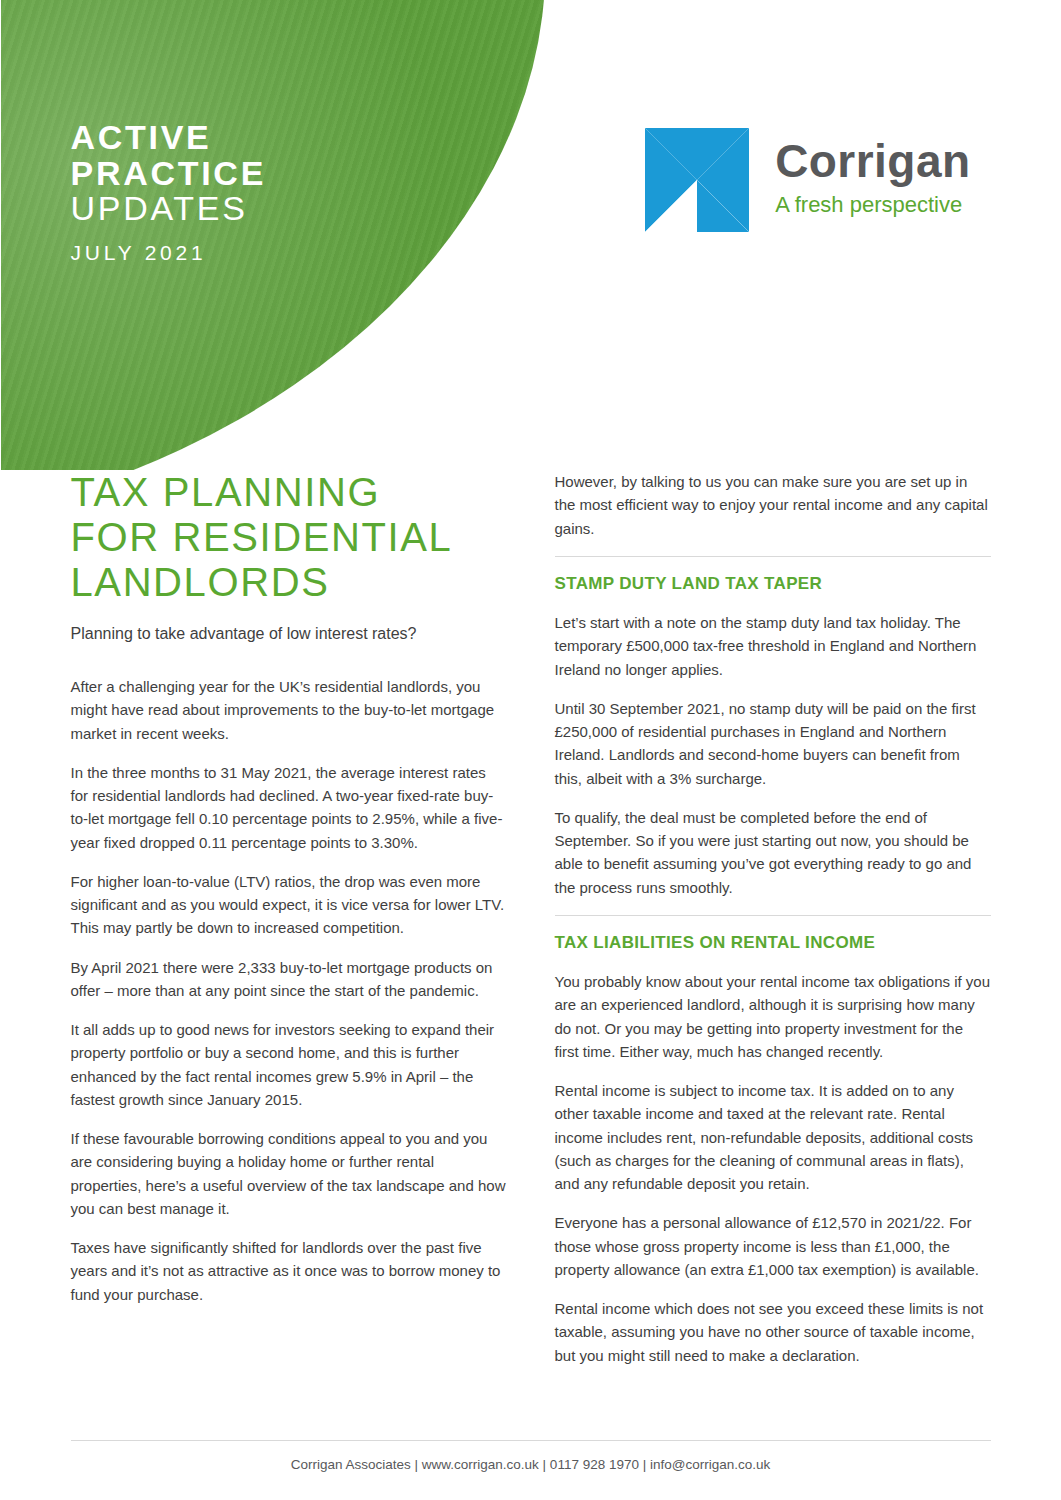ACTIVE
PRACTICE
UPDATES
JULY 2021
Corrigan
A fresh perspective
TAX PLANNING
FOR RESIDENTIAL
LANDLORDS
Planning to take advantage of low interest rates?
After a challenging year for the UK’s residential landlords, you might have read about improvements to the buy-to-let mortgage market in recent weeks.
In the three months to 31 May 2021, the average interest rates for residential landlords had declined. A two-year fixed-rate buy-to-let mortgage fell 0.10 percentage points to 2.95%, while a five-year fixed dropped 0.11 percentage points to 3.30%.
For higher loan-to-value (LTV) ratios, the drop was even more significant and as you would expect, it is vice versa for lower LTV. This may partly be down to increased competition.
By April 2021 there were 2,333 buy-to-let mortgage products on offer – more than at any point since the start of the pandemic.
It all adds up to good news for investors seeking to expand their property portfolio or buy a second home, and this is further enhanced by the fact rental incomes grew 5.9% in April – the fastest growth since January 2015.
If these favourable borrowing conditions appeal to you and you are considering buying a holiday home or further rental properties, here’s a useful overview of the tax landscape and how you can best manage it.
Taxes have significantly shifted for landlords over the past five years and it’s not as attractive as it once was to borrow money to fund your purchase.
However, by talking to us you can make sure you are set up in the most efficient way to enjoy your rental income and any capital gains.
Stamp duty land tax taper
Let’s start with a note on the stamp duty land tax holiday. The temporary £500,000 tax-free threshold in England and Northern Ireland no longer applies.
Until 30 September 2021, no stamp duty will be paid on the first £250,000 of residential purchases in England and Northern Ireland. Landlords and second-home buyers can benefit from this, albeit with a 3% surcharge.
To qualify, the deal must be completed before the end of September. So if you were just starting out now, you should be able to benefit assuming you’ve got everything ready to go and the process runs smoothly.
Tax liabilities on rental income
You probably know about your rental income tax obligations if you are an experienced landlord, although it is surprising how many do not. Or you may be getting into property investment for the first time. Either way, much has changed recently.
Rental income is subject to income tax. It is added on to any other taxable income and taxed at the relevant rate. Rental income includes rent, non-refundable deposits, additional costs (such as charges for the cleaning of communal areas in flats), and any refundable deposit you retain.
Everyone has a personal allowance of £12,570 in 2021/22. For those whose gross property income is less than £1,000, the property allowance (an extra £1,000 tax exemption) is available.
Rental income which does not see you exceed these limits is not taxable, assuming you have no other source of taxable income, but you might still need to make a declaration.
Corrigan Associates | www.corrigan.co.uk | 0117 928 1970 | info@corrigan.co.uk